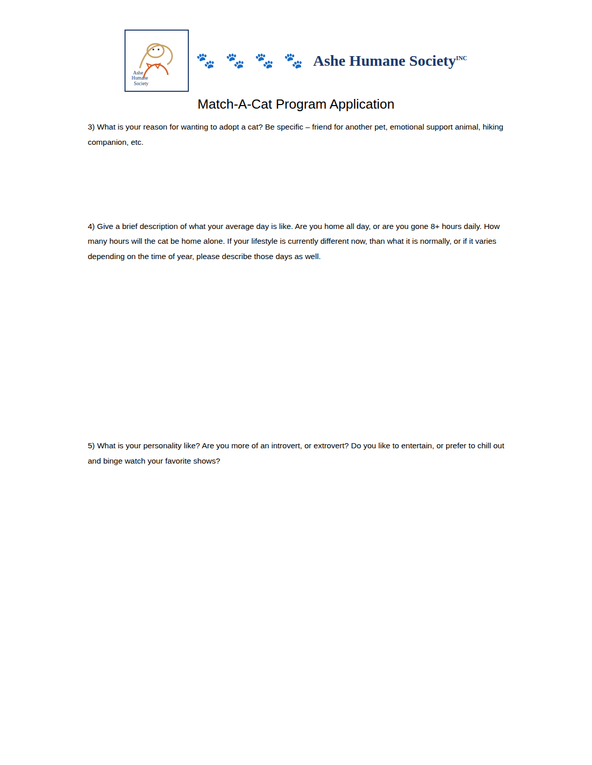🐾 🐾 🐾 🐾
Ashe Humane SocietyINC
Match-A-Cat Program Application
3) What is your reason for wanting to adopt a cat? Be specific – friend for another pet, emotional support animal, hiking companion, etc.
4) Give a brief description of what your average day is like. Are you home all day, or are you gone 8+ hours daily. How many hours will the cat be home alone. If your lifestyle is currently different now, than what it is normally, or if it varies depending on the time of year, please describe those days as well.
5) What is your personality like? Are you more of an introvert, or extrovert? Do you like to entertain, or prefer to chill out and binge watch your favorite shows?